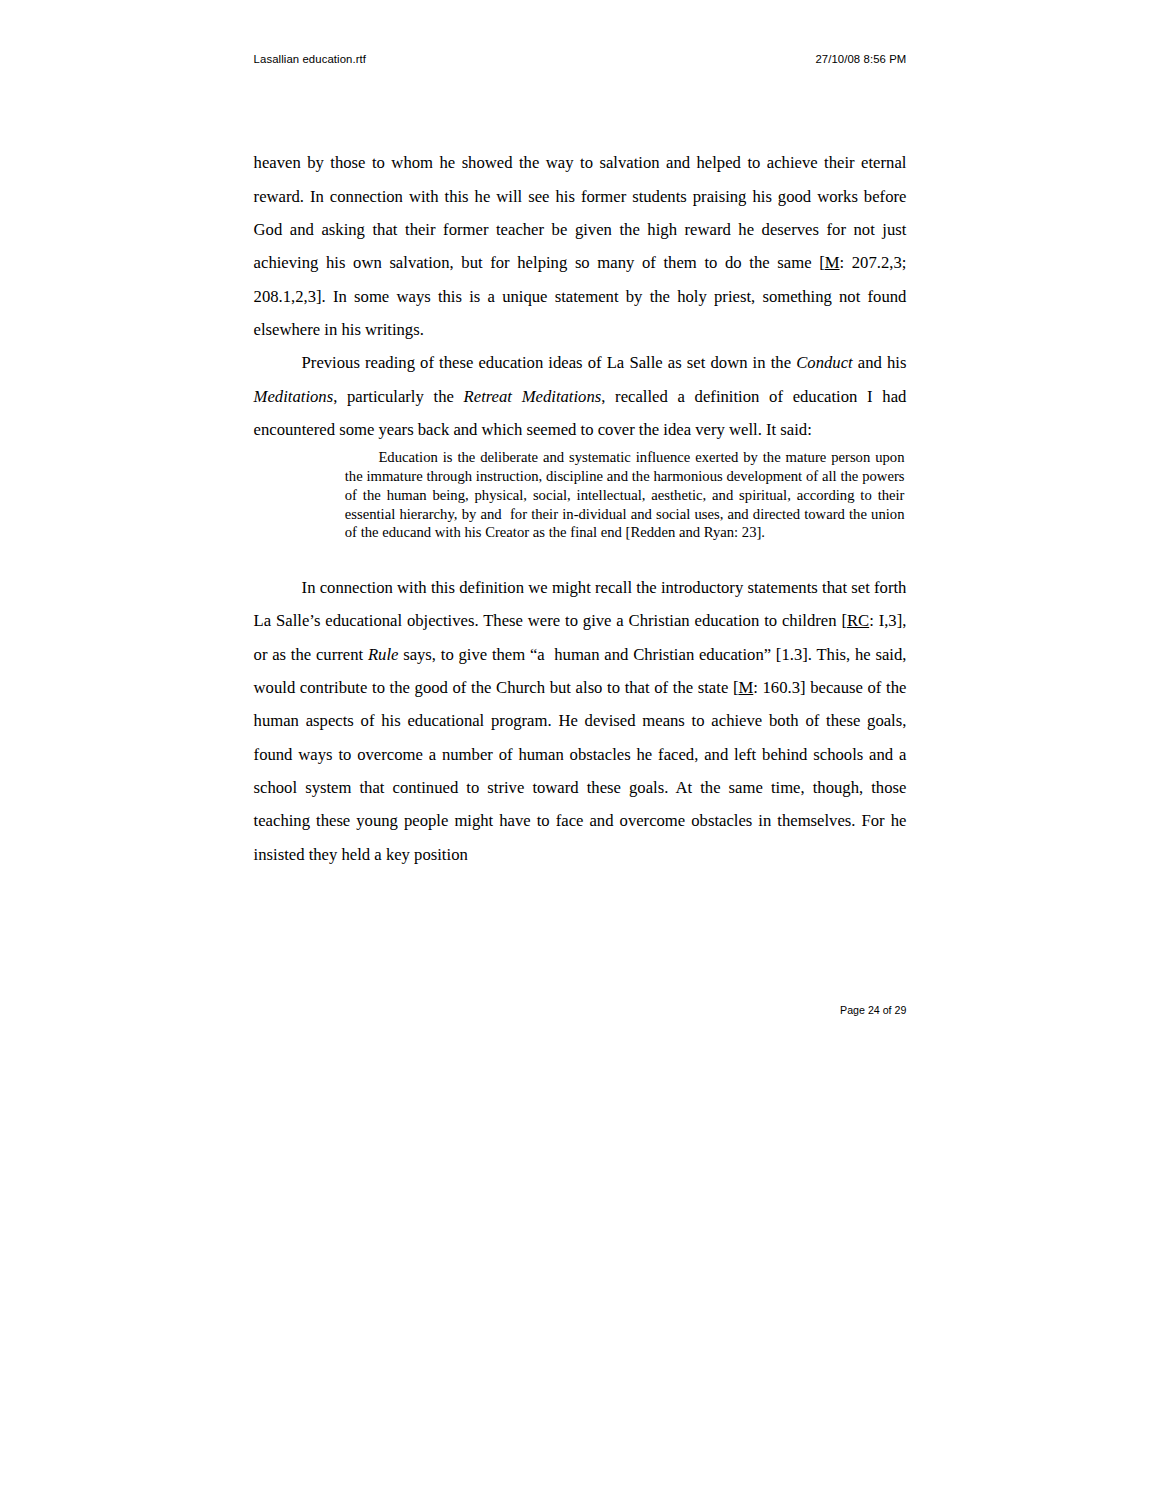Lasallian education.rtf
27/10/08 8:56 PM
heaven by those to whom he showed the way to salvation and helped to achieve their eternal reward. In connection with this he will see his former students praising his good works before God and asking that their former teacher be given the high reward he deserves for not just achieving his own salvation, but for helping so many of them to do the same [M: 207.2,3; 208.1,2,3]. In some ways this is a unique statement by the holy priest, something not found elsewhere in his writings.
Previous reading of these education ideas of La Salle as set down in the Conduct and his Meditations, particularly the Retreat Meditations, recalled a definition of education I had encountered some years back and which seemed to cover the idea very well. It said:
Education is the deliberate and systematic influence exerted by the mature person upon the immature through instruction, discipline and the harmonious development of all the powers of the human being, physical, social, intellectual, aesthetic, and spiritual, according to their essential hierarchy, by and for their in-dividual and social uses, and directed toward the union of the educand with his Creator as the final end [Redden and Ryan: 23].
In connection with this definition we might recall the introductory statements that set forth La Salle’s educational objectives. These were to give a Christian education to children [RC: I,3], or as the current Rule says, to give them “a human and Christian education” [1.3]. This, he said, would contribute to the good of the Church but also to that of the state [M: 160.3] because of the human aspects of his educational program. He devised means to achieve both of these goals, found ways to overcome a number of human obstacles he faced, and left behind schools and a school system that continued to strive toward these goals. At the same time, though, those teaching these young people might have to face and overcome obstacles in themselves. For he insisted they held a key position
Page 24 of 29